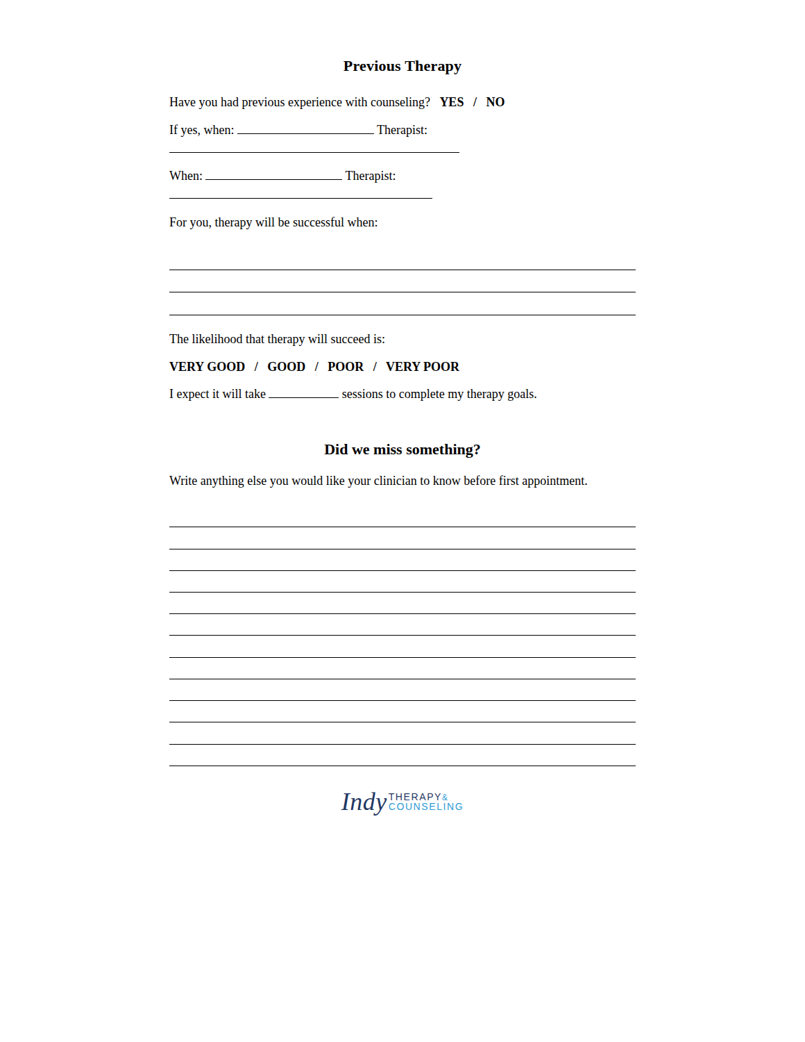Previous Therapy
Have you had previous experience with counseling? YES / NO
If yes, when: Therapist:
When: Therapist:
For you, therapy will be successful when:
The likelihood that therapy will succeed is:
VERY GOOD / GOOD / POOR / VERY POOR
I expect it will take sessions to complete my therapy goals.
Did we miss something?
Write anything else you would like your clinician to know before first appointment.
Indy THERAPY&COUNSELING